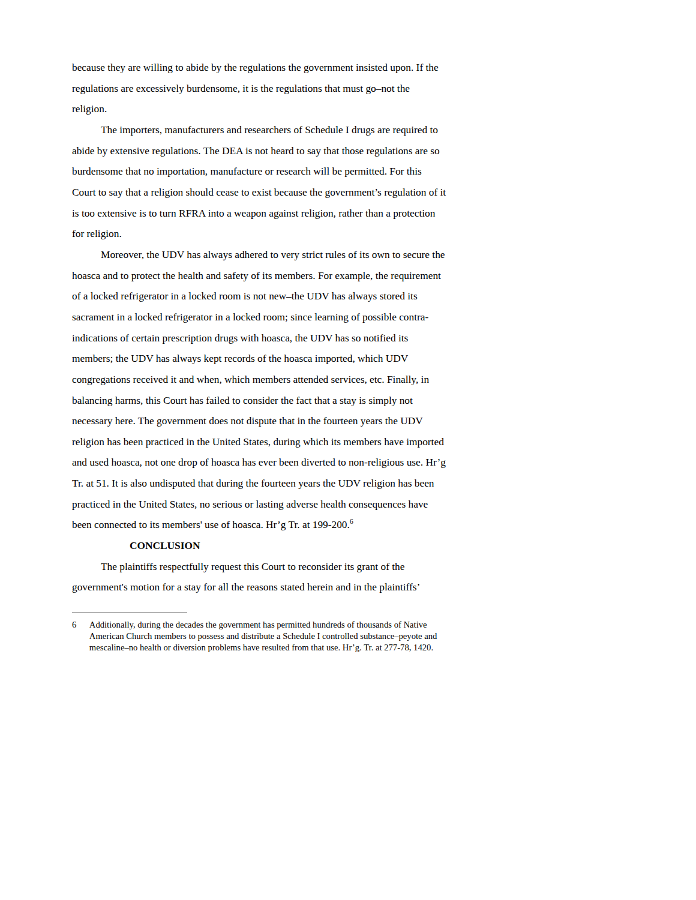because they are willing to abide by the regulations the government insisted upon. If the regulations are excessively burdensome, it is the regulations that must go–not the religion.
The importers, manufacturers and researchers of Schedule I drugs are required to abide by extensive regulations. The DEA is not heard to say that those regulations are so burdensome that no importation, manufacture or research will be permitted. For this Court to say that a religion should cease to exist because the government’s regulation of it is too extensive is to turn RFRA into a weapon against religion, rather than a protection for religion.
Moreover, the UDV has always adhered to very strict rules of its own to secure the hoasca and to protect the health and safety of its members. For example, the requirement of a locked refrigerator in a locked room is not new–the UDV has always stored its sacrament in a locked refrigerator in a locked room; since learning of possible contra-indications of certain prescription drugs with hoasca, the UDV has so notified its members; the UDV has always kept records of the hoasca imported, which UDV congregations received it and when, which members attended services, etc. Finally, in balancing harms, this Court has failed to consider the fact that a stay is simply not necessary here. The government does not dispute that in the fourteen years the UDV religion has been practiced in the United States, during which its members have imported and used hoasca, not one drop of hoasca has ever been diverted to non-religious use. Hr’g Tr. at 51. It is also undisputed that during the fourteen years the UDV religion has been practiced in the United States, no serious or lasting adverse health consequences have been connected to its members' use of hoasca. Hr’g Tr. at 199-200.6
CONCLUSION
The plaintiffs respectfully request this Court to reconsider its grant of the government's motion for a stay for all the reasons stated herein and in the plaintiffs’
6 Additionally, during the decades the government has permitted hundreds of thousands of Native American Church members to possess and distribute a Schedule I controlled substance–peyote and mescaline–no health or diversion problems have resulted from that use. Hr’g. Tr. at 277-78, 1420.